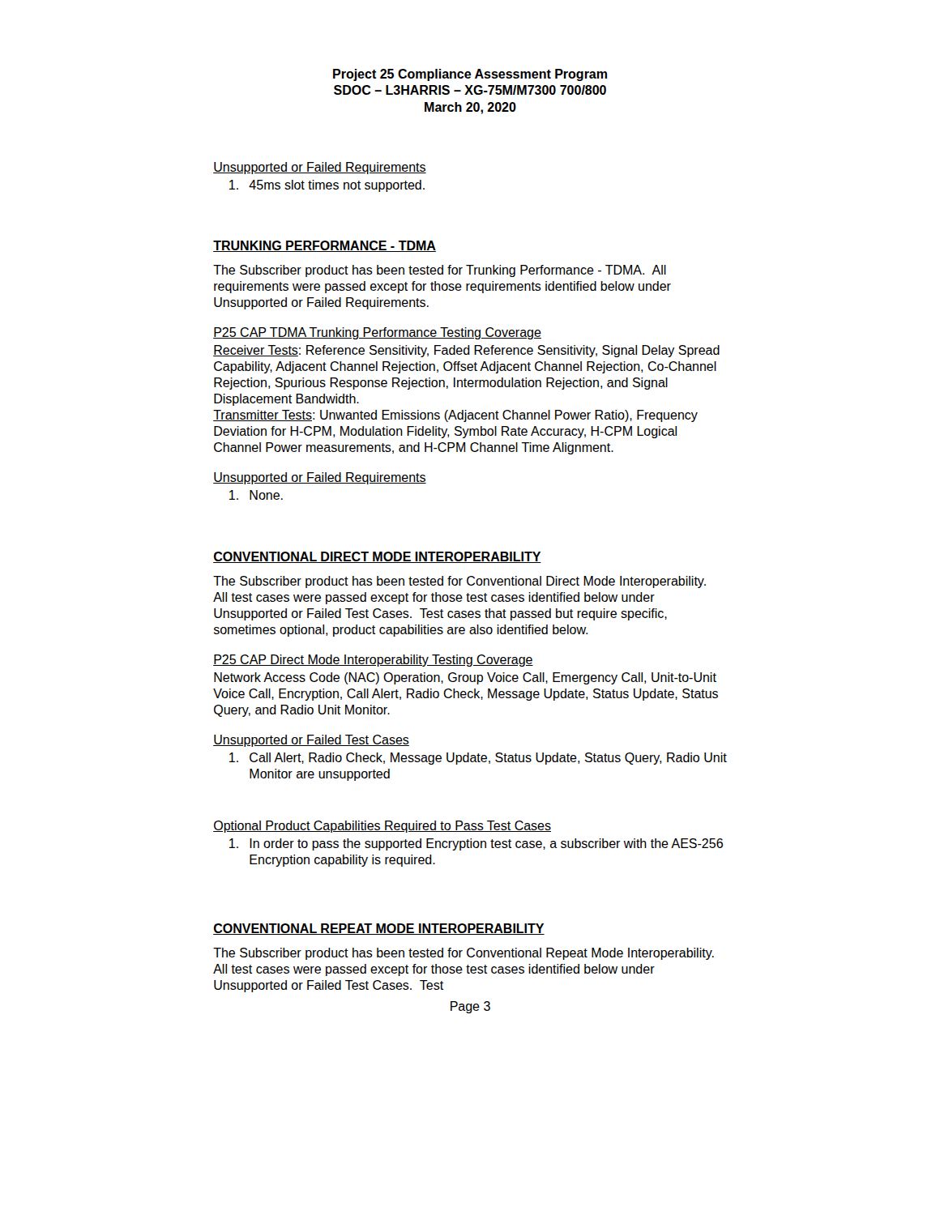Project 25 Compliance Assessment Program
SDOC – L3HARRIS – XG-75M/M7300 700/800
March 20, 2020
Unsupported or Failed Requirements
45ms slot times not supported.
Trunking Performance - TDMA
The Subscriber product has been tested for Trunking Performance - TDMA. All requirements were passed except for those requirements identified below under Unsupported or Failed Requirements.
P25 CAP TDMA Trunking Performance Testing Coverage
Receiver Tests: Reference Sensitivity, Faded Reference Sensitivity, Signal Delay Spread Capability, Adjacent Channel Rejection, Offset Adjacent Channel Rejection, Co-Channel Rejection, Spurious Response Rejection, Intermodulation Rejection, and Signal Displacement Bandwidth.
Transmitter Tests: Unwanted Emissions (Adjacent Channel Power Ratio), Frequency Deviation for H-CPM, Modulation Fidelity, Symbol Rate Accuracy, H-CPM Logical Channel Power measurements, and H-CPM Channel Time Alignment.
Unsupported or Failed Requirements
None.
Conventional Direct Mode Interoperability
The Subscriber product has been tested for Conventional Direct Mode Interoperability. All test cases were passed except for those test cases identified below under Unsupported or Failed Test Cases. Test cases that passed but require specific, sometimes optional, product capabilities are also identified below.
P25 CAP Direct Mode Interoperability Testing Coverage
Network Access Code (NAC) Operation, Group Voice Call, Emergency Call, Unit-to-Unit Voice Call, Encryption, Call Alert, Radio Check, Message Update, Status Update, Status Query, and Radio Unit Monitor.
Unsupported or Failed Test Cases
Call Alert, Radio Check, Message Update, Status Update, Status Query, Radio Unit Monitor are unsupported
Optional Product Capabilities Required to Pass Test Cases
In order to pass the supported Encryption test case, a subscriber with the AES-256 Encryption capability is required.
Conventional Repeat Mode Interoperability
The Subscriber product has been tested for Conventional Repeat Mode Interoperability. All test cases were passed except for those test cases identified below under Unsupported or Failed Test Cases. Test
Page 3